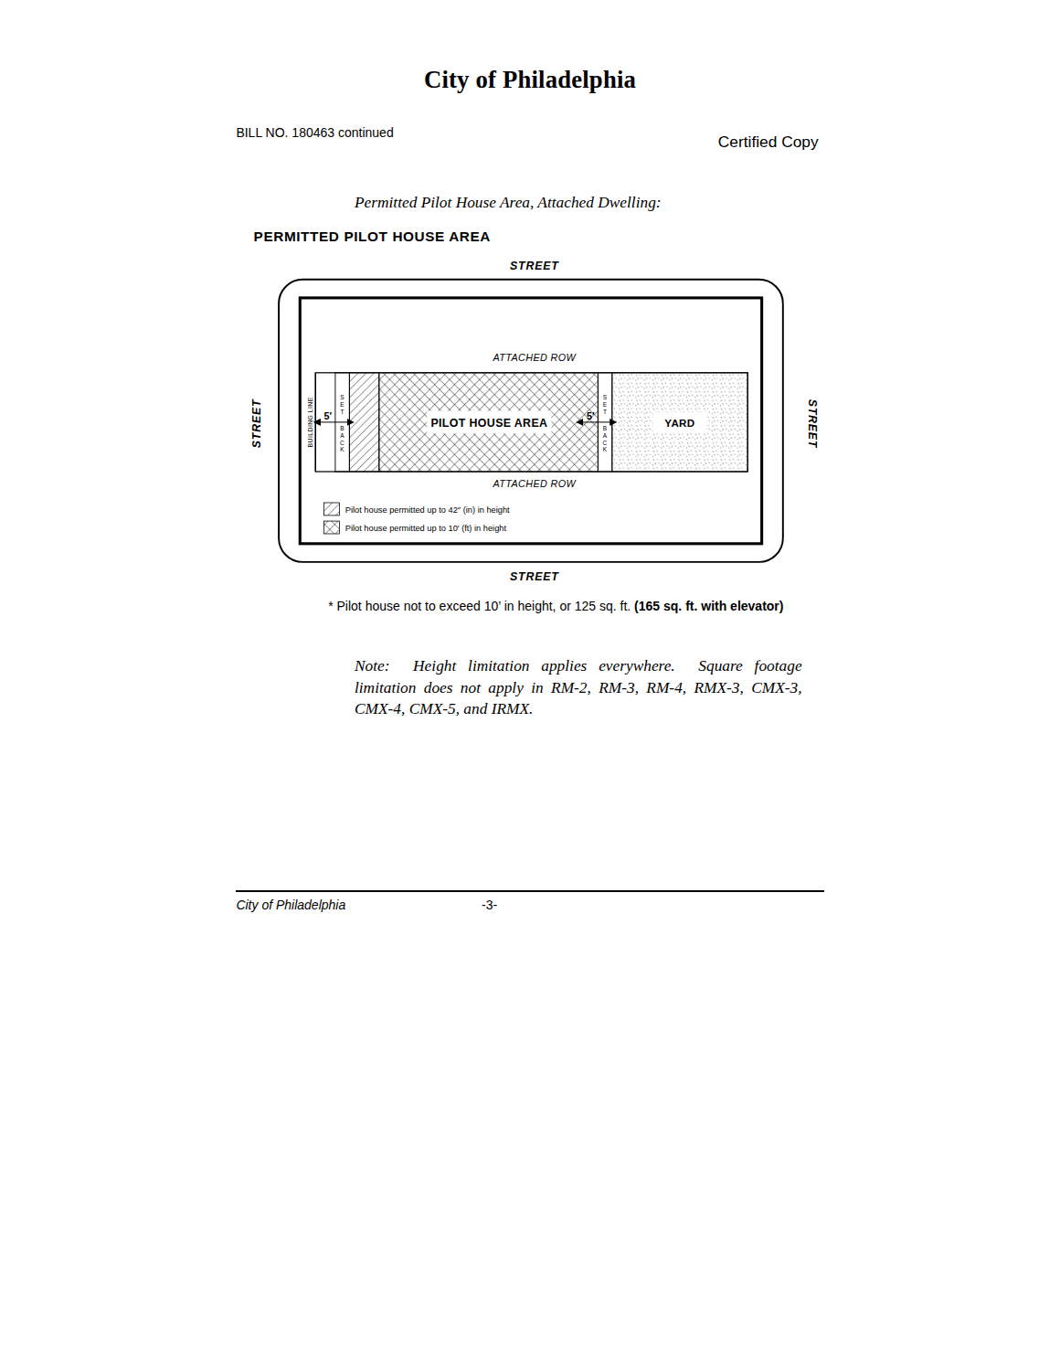City of Philadelphia
BILL NO. 180463 continued
Certified Copy
Permitted Pilot House Area, Attached Dwelling:
PERMITTED PILOT HOUSE AREA
STREET STREET STREET STREET ATTACHED ROW ATTACHED ROW BUILDING LINE 5′ S E T B A C K PILOT HOUSE AREA 5′ S E T B A C K YARD Pilot house permitted up to 42″ (in) in height Pilot house permitted up to 10′ (ft) in height
* Pilot house not to exceed 10’ in height, or 125 sq. ft. (165 sq. ft. with elevator)
Note: Height limitation applies everywhere. Square footage limitation does not apply in RM-2, RM-3, RM-4, RMX-3, CMX-3, CMX-4, CMX-5, and IRMX.
City of Philadelphia -3-